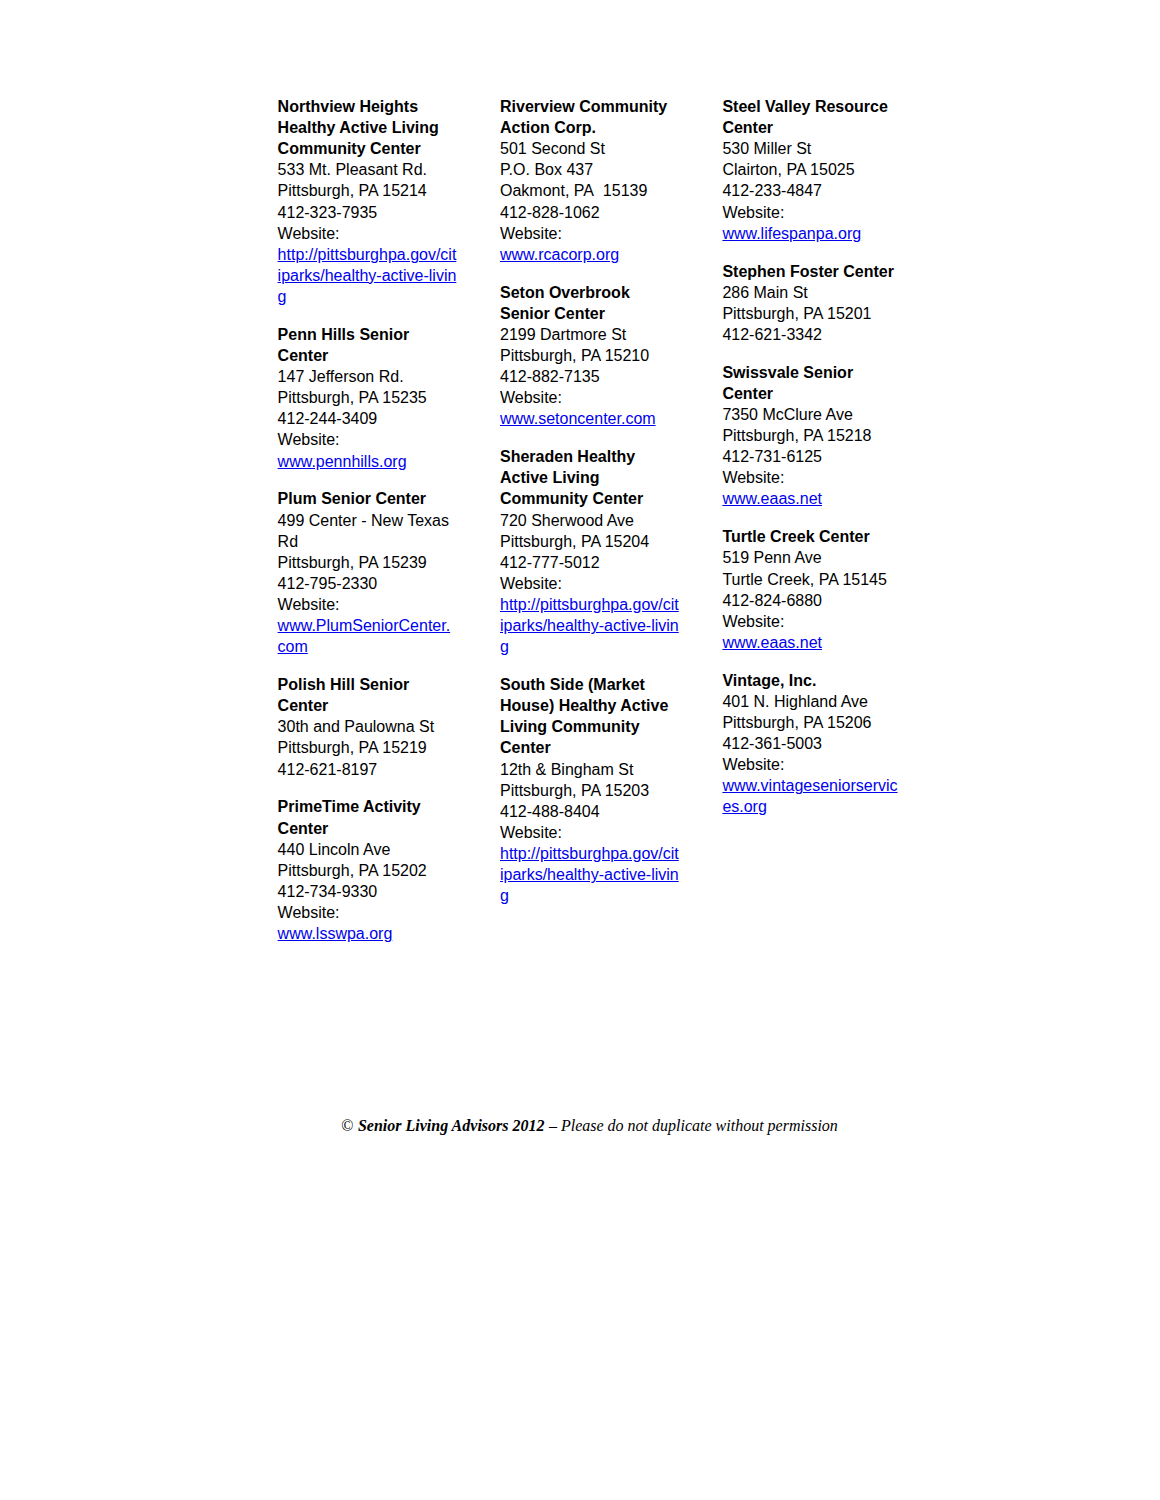Northview Heights Healthy Active Living Community Center
533 Mt. Pleasant Rd.
Pittsburgh, PA 15214
412-323-7935
Website:
http://pittsburghpa.gov/citiparks/healthy-active-living
Penn Hills Senior Center
147 Jefferson Rd.
Pittsburgh, PA 15235
412-244-3409
Website:
www.pennhills.org
Plum Senior Center
499 Center - New Texas Rd
Pittsburgh, PA 15239
412-795-2330
Website:
www.PlumSeniorCenter.com
Polish Hill Senior Center
30th and Paulowna St
Pittsburgh, PA 15219
412-621-8197
PrimeTime Activity Center
440 Lincoln Ave
Pittsburgh, PA 15202
412-734-9330
Website:
www.lsswpa.org
Riverview Community Action Corp.
501 Second St
P.O. Box 437
Oakmont, PA 15139
412-828-1062
Website:
www.rcacorp.org
Seton Overbrook Senior Center
2199 Dartmore St
Pittsburgh, PA 15210
412-882-7135
Website:
www.setoncenter.com
Sheraden Healthy Active Living Community Center
720 Sherwood Ave
Pittsburgh, PA 15204
412-777-5012
Website:
http://pittsburghpa.gov/citiparks/healthy-active-living
South Side (Market House) Healthy Active Living Community Center
12th & Bingham St
Pittsburgh, PA 15203
412-488-8404
Website:
http://pittsburghpa.gov/citiparks/healthy-active-living
Steel Valley Resource Center
530 Miller St
Clairton, PA 15025
412-233-4847
Website:
www.lifespanpa.org
Stephen Foster Center
286 Main St
Pittsburgh, PA 15201
412-621-3342
Swissvale Senior Center
7350 McClure Ave
Pittsburgh, PA 15218
412-731-6125
Website:
www.eaas.net
Turtle Creek Center
519 Penn Ave
Turtle Creek, PA 15145
412-824-6880
Website:
www.eaas.net
Vintage, Inc.
401 N. Highland Ave
Pittsburgh, PA 15206
412-361-5003
Website:
www.vintageseniorservices.org
© Senior Living Advisors 2012 – Please do not duplicate without permission